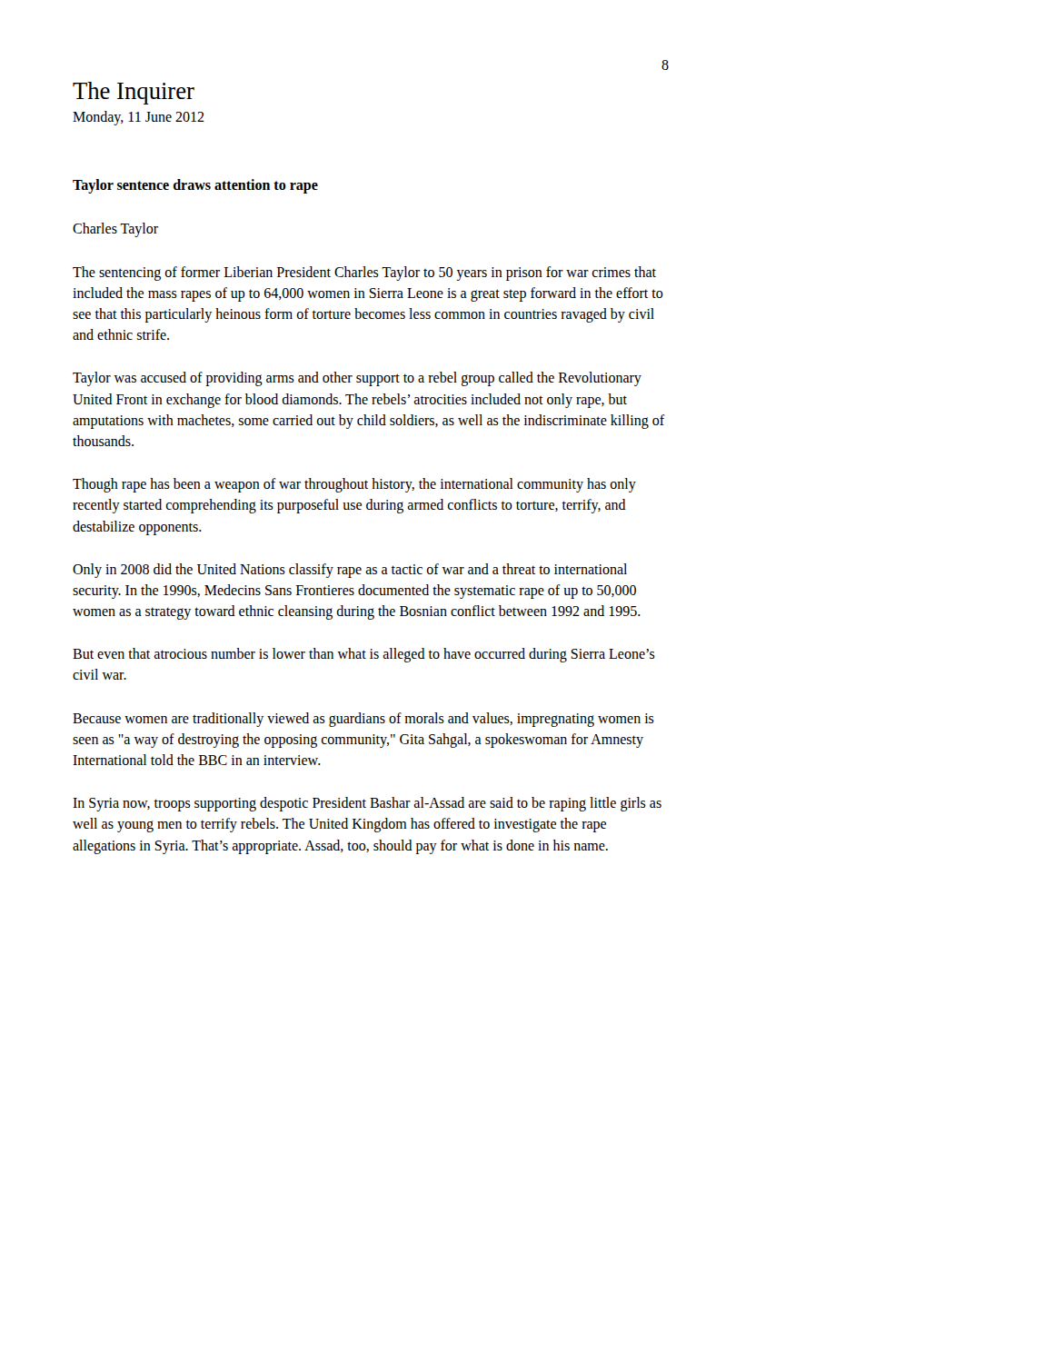8
The Inquirer
Monday, 11 June 2012
Taylor sentence draws attention to rape
Charles Taylor
The sentencing of former Liberian President Charles Taylor to 50 years in prison for war crimes that included the mass rapes of up to 64,000 women in Sierra Leone is a great step forward in the effort to see that this particularly heinous form of torture becomes less common in countries ravaged by civil and ethnic strife.
Taylor was accused of providing arms and other support to a rebel group called the Revolutionary United Front in exchange for blood diamonds. The rebels’ atrocities included not only rape, but amputations with machetes, some carried out by child soldiers, as well as the indiscriminate killing of thousands.
Though rape has been a weapon of war throughout history, the international community has only recently started comprehending its purposeful use during armed conflicts to torture, terrify, and destabilize opponents.
Only in 2008 did the United Nations classify rape as a tactic of war and a threat to international security. In the 1990s, Medecins Sans Frontieres documented the systematic rape of up to 50,000 women as a strategy toward ethnic cleansing during the Bosnian conflict between 1992 and 1995.
But even that atrocious number is lower than what is alleged to have occurred during Sierra Leone’s civil war.
Because women are traditionally viewed as guardians of morals and values, impregnating women is seen as "a way of destroying the opposing community," Gita Sahgal, a spokeswoman for Amnesty International told the BBC in an interview.
In Syria now, troops supporting despotic President Bashar al-Assad are said to be raping little girls as well as young men to terrify rebels. The United Kingdom has offered to investigate the rape allegations in Syria. That’s appropriate. Assad, too, should pay for what is done in his name.